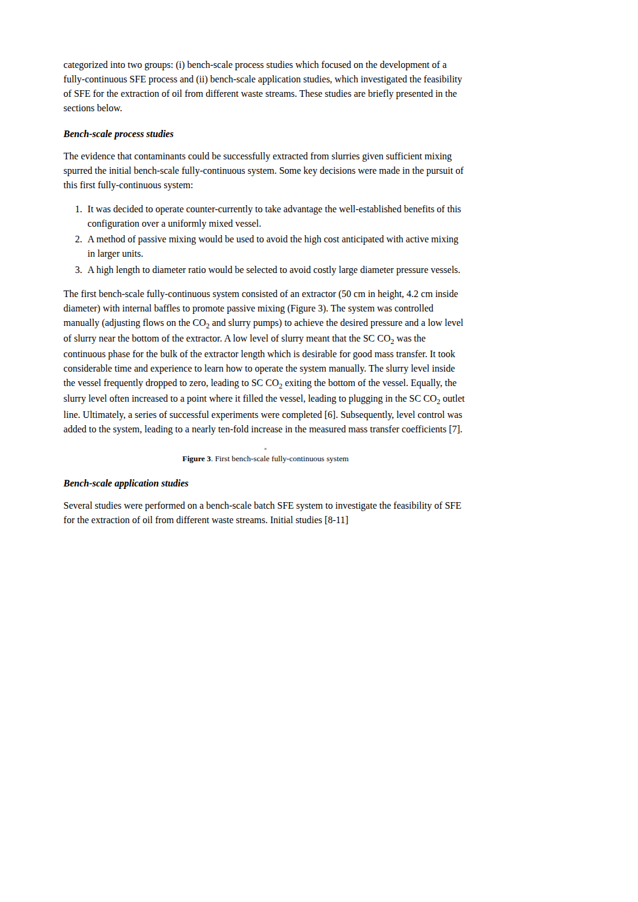categorized into two groups: (i) bench-scale process studies which focused on the development of a fully-continuous SFE process and (ii) bench-scale application studies, which investigated the feasibility of SFE for the extraction of oil from different waste streams. These studies are briefly presented in the sections below.
Bench-scale process studies
The evidence that contaminants could be successfully extracted from slurries given sufficient mixing spurred the initial bench-scale fully-continuous system. Some key decisions were made in the pursuit of this first fully-continuous system:
It was decided to operate counter-currently to take advantage the well-established benefits of this configuration over a uniformly mixed vessel.
A method of passive mixing would be used to avoid the high cost anticipated with active mixing in larger units.
A high length to diameter ratio would be selected to avoid costly large diameter pressure vessels.
The first bench-scale fully-continuous system consisted of an extractor (50 cm in height, 4.2 cm inside diameter) with internal baffles to promote passive mixing (Figure 3). The system was controlled manually (adjusting flows on the CO2 and slurry pumps) to achieve the desired pressure and a low level of slurry near the bottom of the extractor. A low level of slurry meant that the SC CO2 was the continuous phase for the bulk of the extractor length which is desirable for good mass transfer. It took considerable time and experience to learn how to operate the system manually. The slurry level inside the vessel frequently dropped to zero, leading to SC CO2 exiting the bottom of the vessel. Equally, the slurry level often increased to a point where it filled the vessel, leading to plugging in the SC CO2 outlet line. Ultimately, a series of successful experiments were completed [6]. Subsequently, level control was added to the system, leading to a nearly ten-fold increase in the measured mass transfer coefficients [7].
Figure 3. First bench-scale fully-continuous system
Bench-scale application studies
Several studies were performed on a bench-scale batch SFE system to investigate the feasibility of SFE for the extraction of oil from different waste streams. Initial studies [8-11]